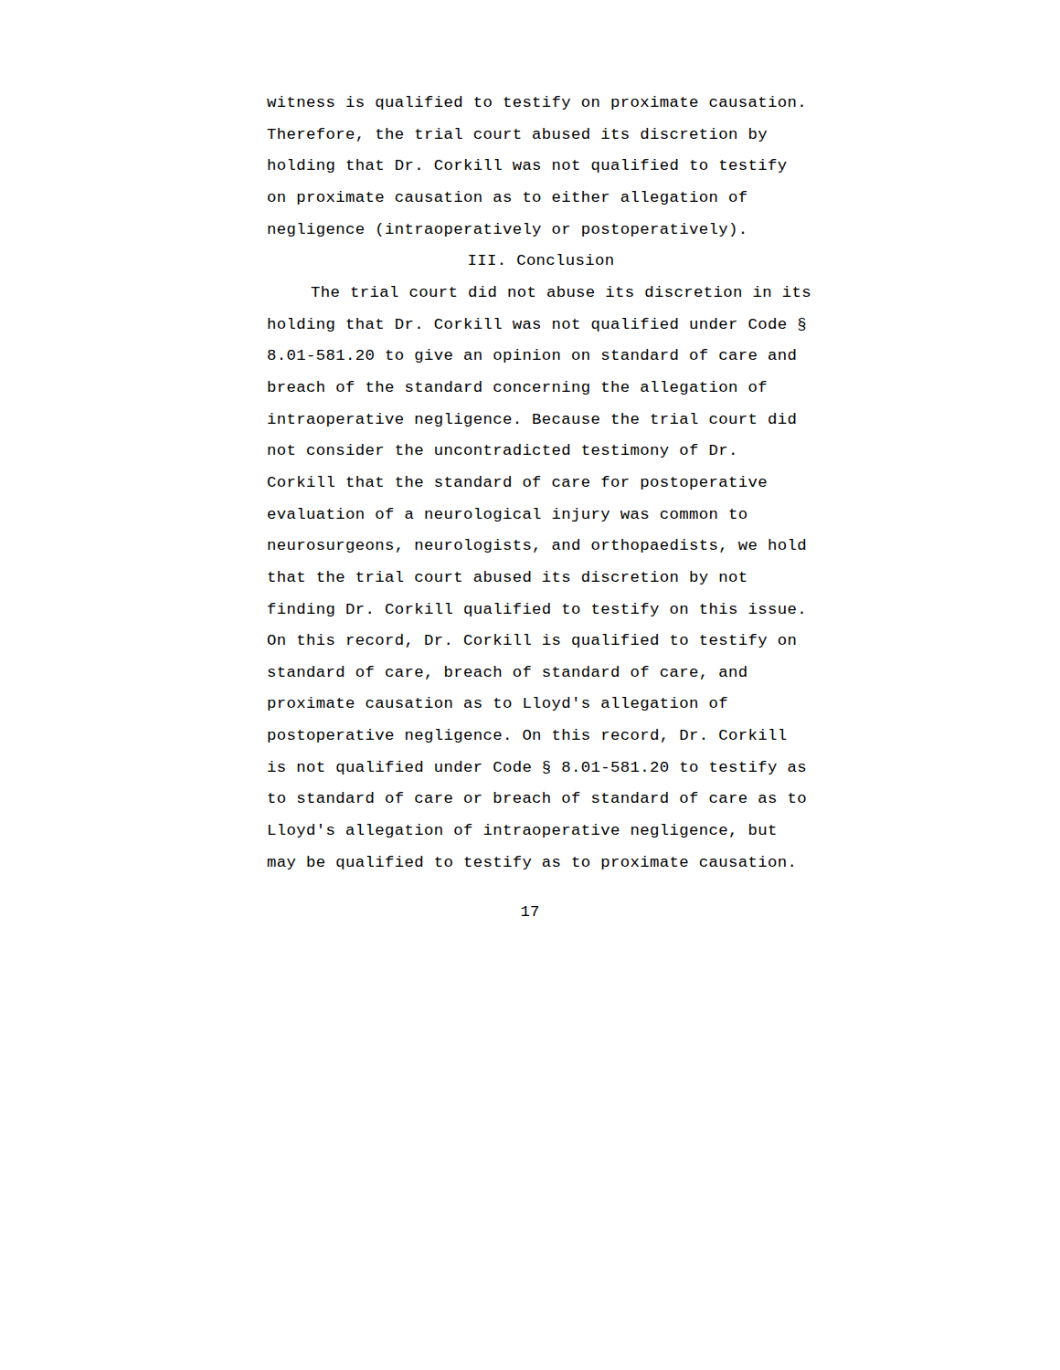witness is qualified to testify on proximate causation. Therefore, the trial court abused its discretion by holding that Dr. Corkill was not qualified to testify on proximate causation as to either allegation of negligence (intraoperatively or postoperatively).
III. Conclusion
The trial court did not abuse its discretion in its holding that Dr. Corkill was not qualified under Code § 8.01-581.20 to give an opinion on standard of care and breach of the standard concerning the allegation of intraoperative negligence. Because the trial court did not consider the uncontradicted testimony of Dr. Corkill that the standard of care for postoperative evaluation of a neurological injury was common to neurosurgeons, neurologists, and orthopaedists, we hold that the trial court abused its discretion by not finding Dr. Corkill qualified to testify on this issue. On this record, Dr. Corkill is qualified to testify on standard of care, breach of standard of care, and proximate causation as to Lloyd's allegation of postoperative negligence. On this record, Dr. Corkill is not qualified under Code § 8.01-581.20 to testify as to standard of care or breach of standard of care as to Lloyd's allegation of intraoperative negligence, but may be qualified to testify as to proximate causation.
17